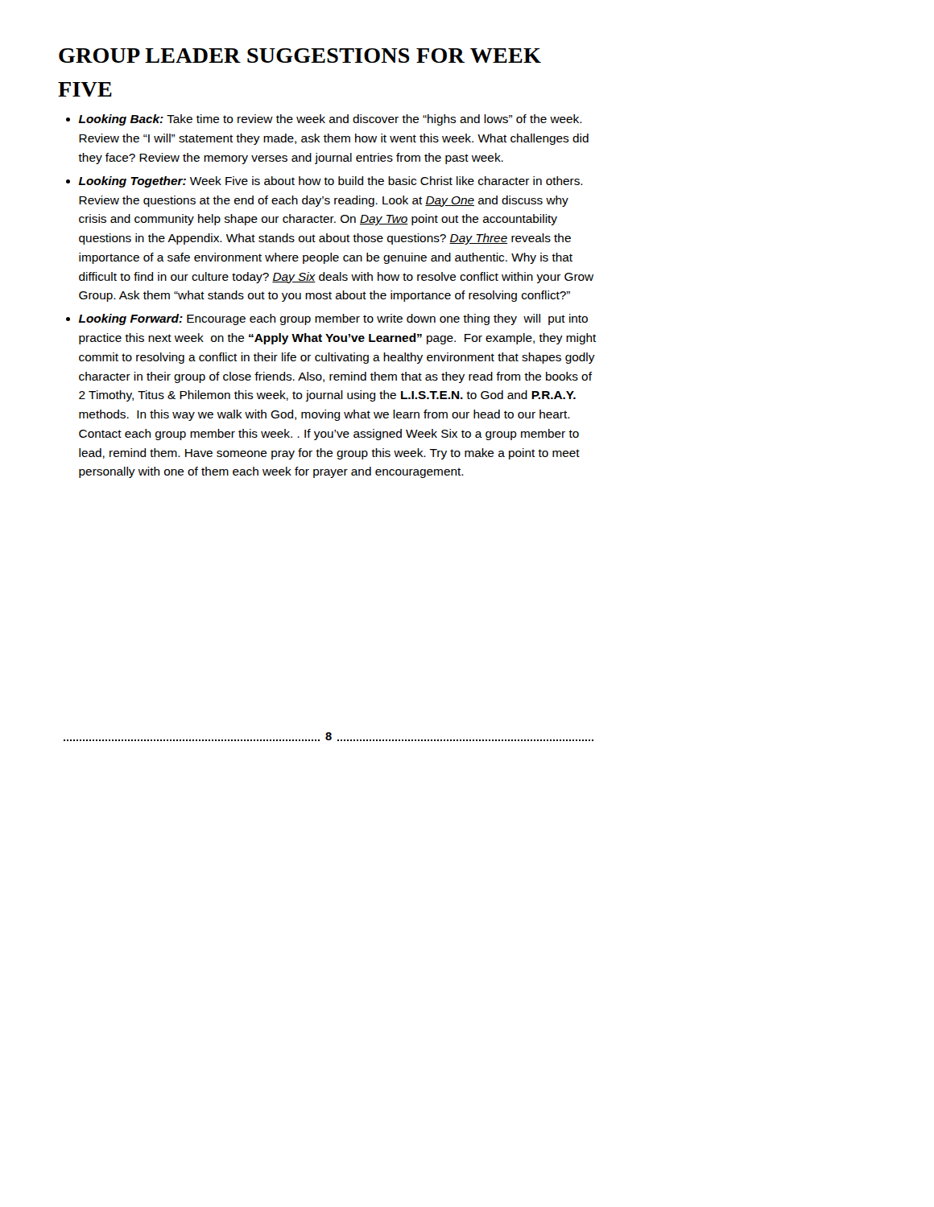GROUP LEADER SUGGESTIONS FOR WEEK FIVE
Looking Back: Take time to review the week and discover the “highs and lows” of the week. Review the “I will” statement they made, ask them how it went this week. What challenges did they face? Review the memory verses and journal entries from the past week.
Looking Together: Week Five is about how to build the basic Christ like character in others. Review the questions at the end of each day’s reading. Look at Day One and discuss why crisis and community help shape our character. On Day Two point out the accountability questions in the Appendix. What stands out about those questions? Day Three reveals the importance of a safe environment where people can be genuine and authentic. Why is that difficult to find in our culture today? Day Six deals with how to resolve conflict within your Grow Group. Ask them “what stands out to you most about the importance of resolving conflict?”
Looking Forward: Encourage each group member to write down one thing they will put into practice this next week on the “Apply What You’ve Learned” page. For example, they might commit to resolving a conflict in their life or cultivating a healthy environment that shapes godly character in their group of close friends. Also, remind them that as they read from the books of 2 Timothy, Titus & Philemon this week, to journal using the L.I.S.T.E.N. to God and P.R.A.Y. methods. In this way we walk with God, moving what we learn from our head to our heart. Contact each group member this week. . If you’ve assigned Week Six to a group member to lead, remind them. Have someone pray for the group this week. Try to make a point to meet personally with one of them each week for prayer and encouragement.
8